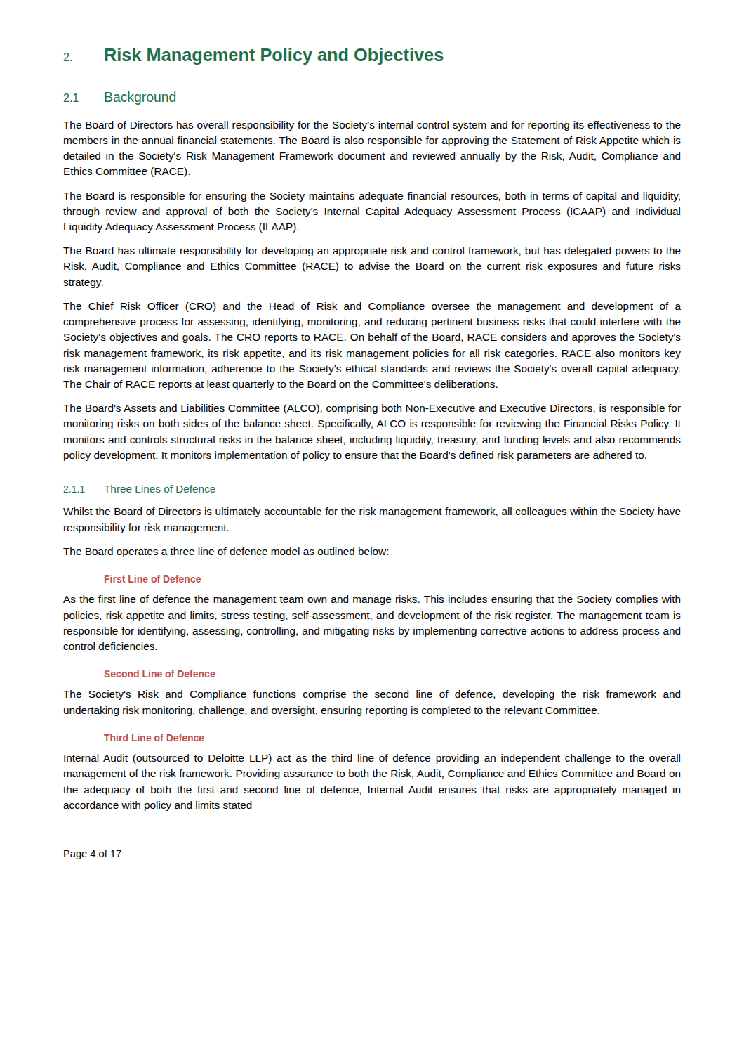2. Risk Management Policy and Objectives
2.1 Background
The Board of Directors has overall responsibility for the Society's internal control system and for reporting its effectiveness to the members in the annual financial statements. The Board is also responsible for approving the Statement of Risk Appetite which is detailed in the Society's Risk Management Framework document and reviewed annually by the Risk, Audit, Compliance and Ethics Committee (RACE).
The Board is responsible for ensuring the Society maintains adequate financial resources, both in terms of capital and liquidity, through review and approval of both the Society's Internal Capital Adequacy Assessment Process (ICAAP) and Individual Liquidity Adequacy Assessment Process (ILAAP).
The Board has ultimate responsibility for developing an appropriate risk and control framework, but has delegated powers to the Risk, Audit, Compliance and Ethics Committee (RACE) to advise the Board on the current risk exposures and future risks strategy.
The Chief Risk Officer (CRO) and the Head of Risk and Compliance oversee the management and development of a comprehensive process for assessing, identifying, monitoring, and reducing pertinent business risks that could interfere with the Society's objectives and goals. The CRO reports to RACE. On behalf of the Board, RACE considers and approves the Society's risk management framework, its risk appetite, and its risk management policies for all risk categories. RACE also monitors key risk management information, adherence to the Society's ethical standards and reviews the Society's overall capital adequacy. The Chair of RACE reports at least quarterly to the Board on the Committee's deliberations.
The Board's Assets and Liabilities Committee (ALCO), comprising both Non-Executive and Executive Directors, is responsible for monitoring risks on both sides of the balance sheet. Specifically, ALCO is responsible for reviewing the Financial Risks Policy. It monitors and controls structural risks in the balance sheet, including liquidity, treasury, and funding levels and also recommends policy development. It monitors implementation of policy to ensure that the Board's defined risk parameters are adhered to.
2.1.1 Three Lines of Defence
Whilst the Board of Directors is ultimately accountable for the risk management framework, all colleagues within the Society have responsibility for risk management.
The Board operates a three line of defence model as outlined below:
First Line of Defence
As the first line of defence the management team own and manage risks. This includes ensuring that the Society complies with policies, risk appetite and limits, stress testing, self-assessment, and development of the risk register. The management team is responsible for identifying, assessing, controlling, and mitigating risks by implementing corrective actions to address process and control deficiencies.
Second Line of Defence
The Society's Risk and Compliance functions comprise the second line of defence, developing the risk framework and undertaking risk monitoring, challenge, and oversight, ensuring reporting is completed to the relevant Committee.
Third Line of Defence
Internal Audit (outsourced to Deloitte LLP) act as the third line of defence providing an independent challenge to the overall management of the risk framework. Providing assurance to both the Risk, Audit, Compliance and Ethics Committee and Board on the adequacy of both the first and second line of defence, Internal Audit ensures that risks are appropriately managed in accordance with policy and limits stated
Page 4 of 17